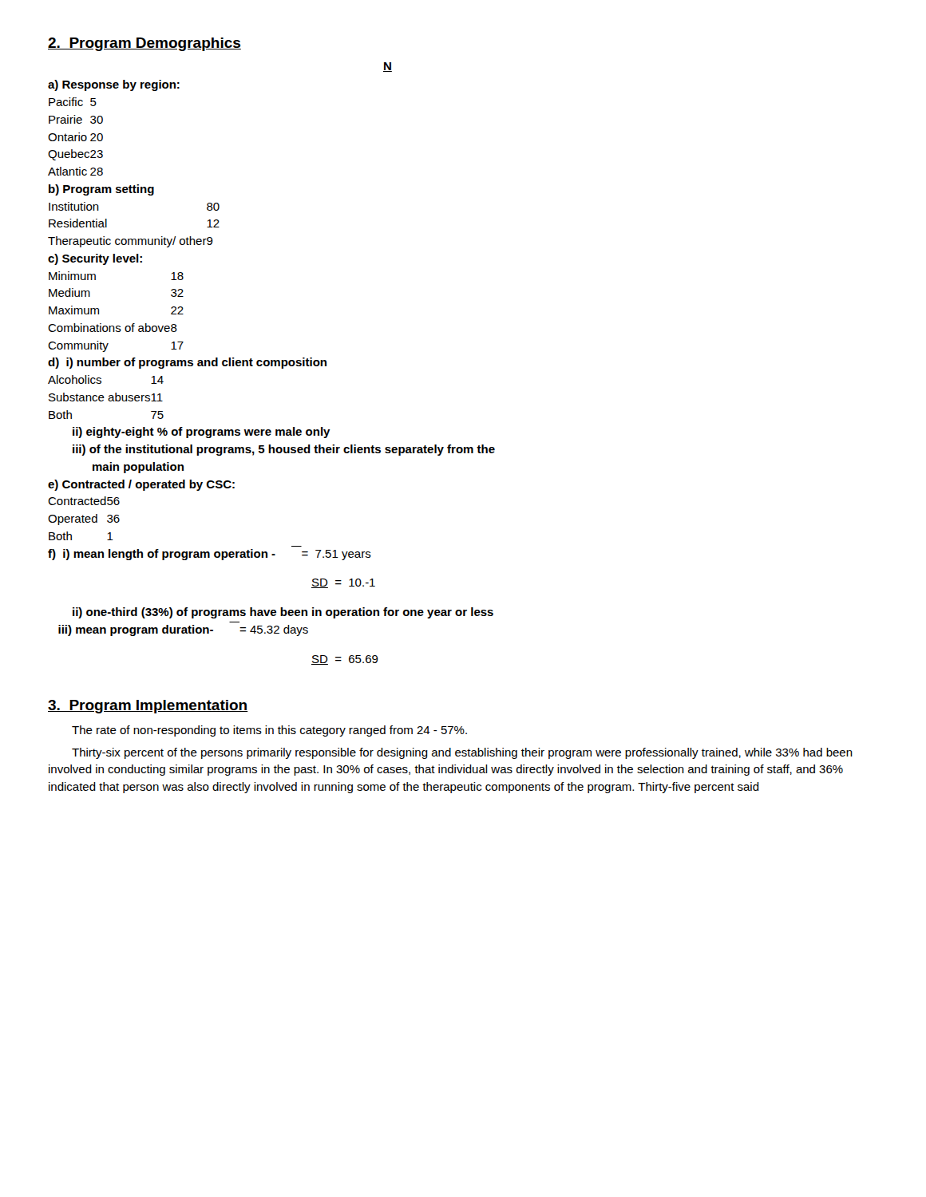2. Program Demographics
N
a) Response by region:
| Pacific | 5 |
| Prairie | 30 |
| Ontario | 20 |
| Quebec | 23 |
| Atlantic | 28 |
b) Program setting
| Institution | 80 |
| Residential | 12 |
| Therapeutic community/ other | 9 |
c) Security level:
| Minimum | 18 |
| Medium | 32 |
| Maximum | 22 |
| Combinations of above | 8 |
| Community | 17 |
d) i) number of programs and client composition
| Alcoholics | 14 |
| Substance abusers | 11 |
| Both | 75 |
ii) eighty-eight % of programs were male only
iii) of the institutional programs, 5 housed their clients separately from the
main population
e) Contracted / operated by CSC:
| Contracted | 56 |
| Operated | 36 |
| Both | 1 |
f) i) mean length of program operation - = 7.51 years
SD = 10.-1
ii) one-third (33%) of programs have been in operation for one year or less
iii) mean program duration- = 45.32 days
SD = 65.69
3. Program Implementation
The rate of non-responding to items in this category ranged from 24 - 57%.
Thirty-six percent of the persons primarily responsible for designing and establishing their program were professionally trained, while 33% had been involved in conducting similar programs in the past. In 30% of cases, that individual was directly involved in the selection and training of staff, and 36% indicated that person was also directly involved in running some of the therapeutic components of the program. Thirty-five percent said